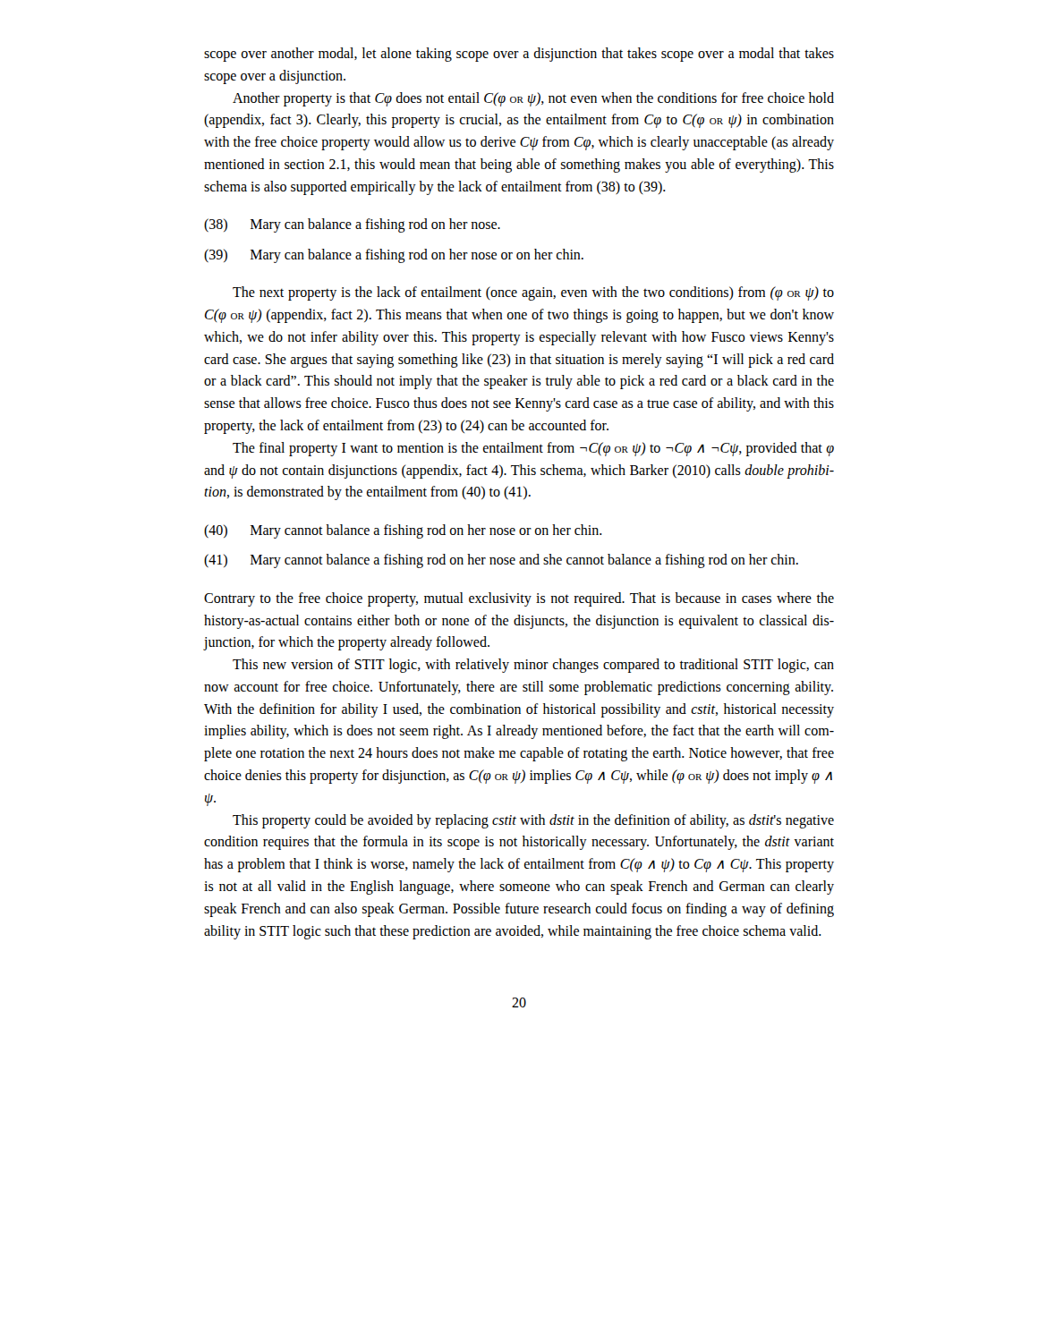scope over another modal, let alone taking scope over a disjunction that takes scope over a modal that takes scope over a disjunction.
Another property is that Cφ does not entail C(φ or ψ), not even when the conditions for free choice hold (appendix, fact 3). Clearly, this property is crucial, as the entailment from Cφ to C(φ or ψ) in combination with the free choice property would allow us to derive Cψ from Cφ, which is clearly unacceptable (as already mentioned in section 2.1, this would mean that being able of something makes you able of everything). This schema is also supported empirically by the lack of entailment from (38) to (39).
(38) Mary can balance a fishing rod on her nose.
(39) Mary can balance a fishing rod on her nose or on her chin.
The next property is the lack of entailment (once again, even with the two conditions) from (φ or ψ) to C(φ or ψ) (appendix, fact 2). This means that when one of two things is going to happen, but we don't know which, we do not infer ability over this. This property is especially relevant with how Fusco views Kenny's card case. She argues that saying something like (23) in that situation is merely saying “I will pick a red card or a black card”. This should not imply that the speaker is truly able to pick a red card or a black card in the sense that allows free choice. Fusco thus does not see Kenny's card case as a true case of ability, and with this property, the lack of entailment from (23) to (24) can be accounted for.
The final property I want to mention is the entailment from ¬C(φ or ψ) to ¬Cφ ∧ ¬Cψ, provided that φ and ψ do not contain disjunctions (appendix, fact 4). This schema, which Barker (2010) calls double prohibition, is demonstrated by the entailment from (40) to (41).
(40) Mary cannot balance a fishing rod on her nose or on her chin.
(41) Mary cannot balance a fishing rod on her nose and she cannot balance a fishing rod on her chin.
Contrary to the free choice property, mutual exclusivity is not required. That is because in cases where the history-as-actual contains either both or none of the disjuncts, the disjunction is equivalent to classical disjunction, for which the property already followed.
This new version of STIT logic, with relatively minor changes compared to traditional STIT logic, can now account for free choice. Unfortunately, there are still some problematic predictions concerning ability. With the definition for ability I used, the combination of historical possibility and cstit, historical necessity implies ability, which is does not seem right. As I already mentioned before, the fact that the earth will complete one rotation the next 24 hours does not make me capable of rotating the earth. Notice however, that free choice denies this property for disjunction, as C(φ or ψ) implies Cφ ∧ Cψ, while (φ or ψ) does not imply φ ∧ ψ.
This property could be avoided by replacing cstit with dstit in the definition of ability, as dstit's negative condition requires that the formula in its scope is not historically necessary. Unfortunately, the dstit variant has a problem that I think is worse, namely the lack of entailment from C(φ ∧ ψ) to Cφ ∧ Cψ. This property is not at all valid in the English language, where someone who can speak French and German can clearly speak French and can also speak German. Possible future research could focus on finding a way of defining ability in STIT logic such that these prediction are avoided, while maintaining the free choice schema valid.
20